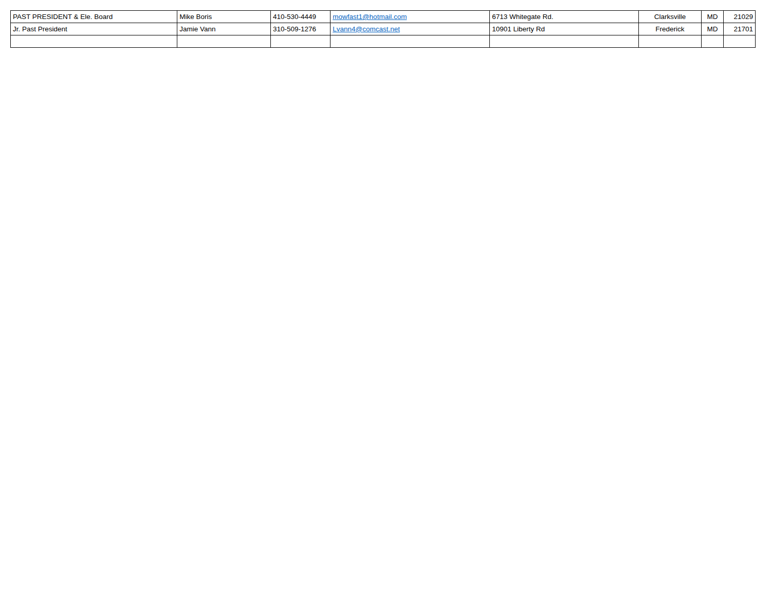| PAST PRESIDENT & Ele. Board | Mike Boris | 410-530-4449 | mowfast1@hotmail.com | 6713 Whitegate Rd. | Clarksville | MD | 21029 |
| Jr. Past President | Jamie Vann | 310-509-1276 | Lvann4@comcast.net | 10901 Liberty Rd | Frederick | MD | 21701 |